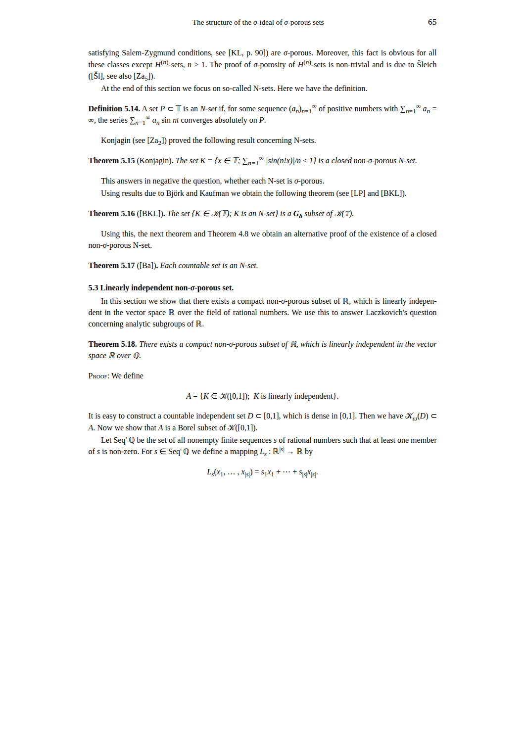The structure of the σ-ideal of σ-porous sets 65
satisfying Salem-Zygmund conditions, see [KL, p. 90]) are σ-porous. Moreover, this fact is obvious for all these classes except H(n)-sets, n > 1. The proof of σ-porosity of H(n)-sets is non-trivial and is due to Šleich ([Šl], see also [Za5]).
At the end of this section we focus on so-called N-sets. Here we have the definition.
Definition 5.14. A set P ⊂ 𝕋 is an N-set if, for some sequence (an)n=1∞ of positive numbers with ∑n=1∞ an = ∞, the series ∑n=1∞ an sin nt converges absolutely on P.
Konjagin (see [Za2]) proved the following result concerning N-sets.
Theorem 5.15 (Konjagin). The set K = {x ∈ 𝕋; ∑n=1∞ |sin(n!x)|/n ≤ 1} is a closed non-σ-porous N-set.
This answers in negative the question, whether each N-set is σ-porous.
Using results due to Björk and Kaufman we obtain the following theorem (see [LP] and [BKL]).
Theorem 5.16 ([BKL]). The set {K ∈ 𝒦(𝕋); K is an N-set} is a Gδ subset of 𝒦(𝕋).
Using this, the next theorem and Theorem 4.8 we obtain an alternative proof of the existence of a closed non-σ-porous N-set.
Theorem 5.17 ([Ba]). Each countable set is an N-set.
5.3 Linearly independent non-σ-porous set.
In this section we show that there exists a compact non-σ-porous subset of ℝ, which is linearly independent in the vector space ℝ over the field of rational numbers. We use this to answer Laczkovich's question concerning analytic subgroups of ℝ.
Theorem 5.18. There exists a compact non-σ-porous subset of ℝ, which is linearly independent in the vector space ℝ over ℚ.
Proof: We define
A = {K ∈ 𝒦([0,1]); K is linearly independent}.
It is easy to construct a countable independent set D ⊂ [0,1], which is dense in [0,1]. Then we have 𝒦ω(D) ⊂ A. Now we show that A is a Borel subset of 𝒦([0,1]).
Let Seq' ℚ be the set of all nonempty finite sequences s of rational numbers such that at least one member of s is non-zero. For s ∈ Seq' ℚ we define a mapping Ls : ℝ|s| → ℝ by
Ls(x1, … , x|s|) = s1x1 + ⋯ + s|s|x|s|.